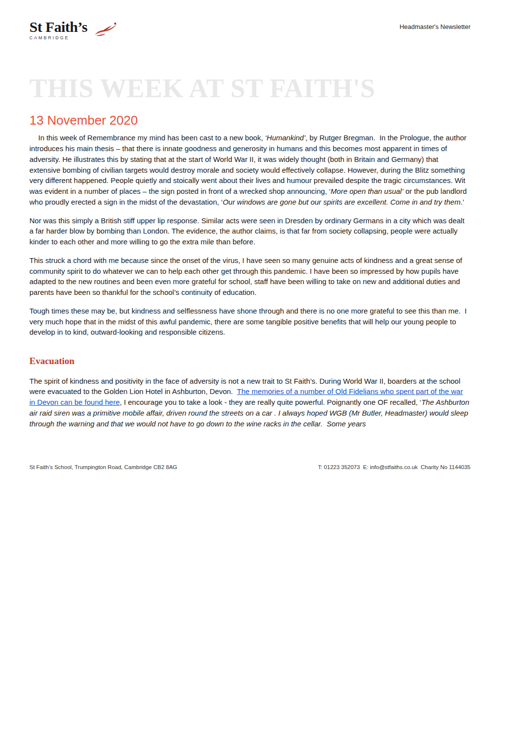St Faith’s
CAMBRIDGE
Headmaster's Newsletter
THIS WEEK AT ST FAITH'S
13 November 2020
In this week of Remembrance my mind has been cast to a new book, ‘Humankind’, by Rutger Bregman. In the Prologue, the author introduces his main thesis – that there is innate goodness and generosity in humans and this becomes most apparent in times of adversity. He illustrates this by stating that at the start of World War II, it was widely thought (both in Britain and Germany) that extensive bombing of civilian targets would destroy morale and society would effectively collapse. However, during the Blitz something very different happened. People quietly and stoically went about their lives and humour prevailed despite the tragic circumstances. Wit was evident in a number of places – the sign posted in front of a wrecked shop announcing, ‘More open than usual’ or the pub landlord who proudly erected a sign in the midst of the devastation, ‘Our windows are gone but our spirits are excellent. Come in and try them.’
Nor was this simply a British stiff upper lip response. Similar acts were seen in Dresden by ordinary Germans in a city which was dealt a far harder blow by bombing than London. The evidence, the author claims, is that far from society collapsing, people were actually kinder to each other and more willing to go the extra mile than before.
This struck a chord with me because since the onset of the virus, I have seen so many genuine acts of kindness and a great sense of community spirit to do whatever we can to help each other get through this pandemic. I have been so impressed by how pupils have adapted to the new routines and been even more grateful for school, staff have been willing to take on new and additional duties and parents have been so thankful for the school’s continuity of education.
Tough times these may be, but kindness and selflessness have shone through and there is no one more grateful to see this than me. I very much hope that in the midst of this awful pandemic, there are some tangible positive benefits that will help our young people to develop in to kind, outward-looking and responsible citizens.
Evacuation
The spirit of kindness and positivity in the face of adversity is not a new trait to St Faith’s. During World War II, boarders at the school were evacuated to the Golden Lion Hotel in Ashburton, Devon. The memories of a number of Old Fidelians who spent part of the war in Devon can be found here, I encourage you to take a look - they are really quite powerful. Poignantly one OF recalled, ‘The Ashburton air raid siren was a primitive mobile affair, driven round the streets on a car . I always hoped WGB (Mr Butler, Headmaster) would sleep through the warning and that we would not have to go down to the wine racks in the cellar. Some years
St Faith’s School, Trumpington Road, Cambridge CB2 8AG
T: 01223 352073 E: info@stfaiths.co.uk Charity No 1144035